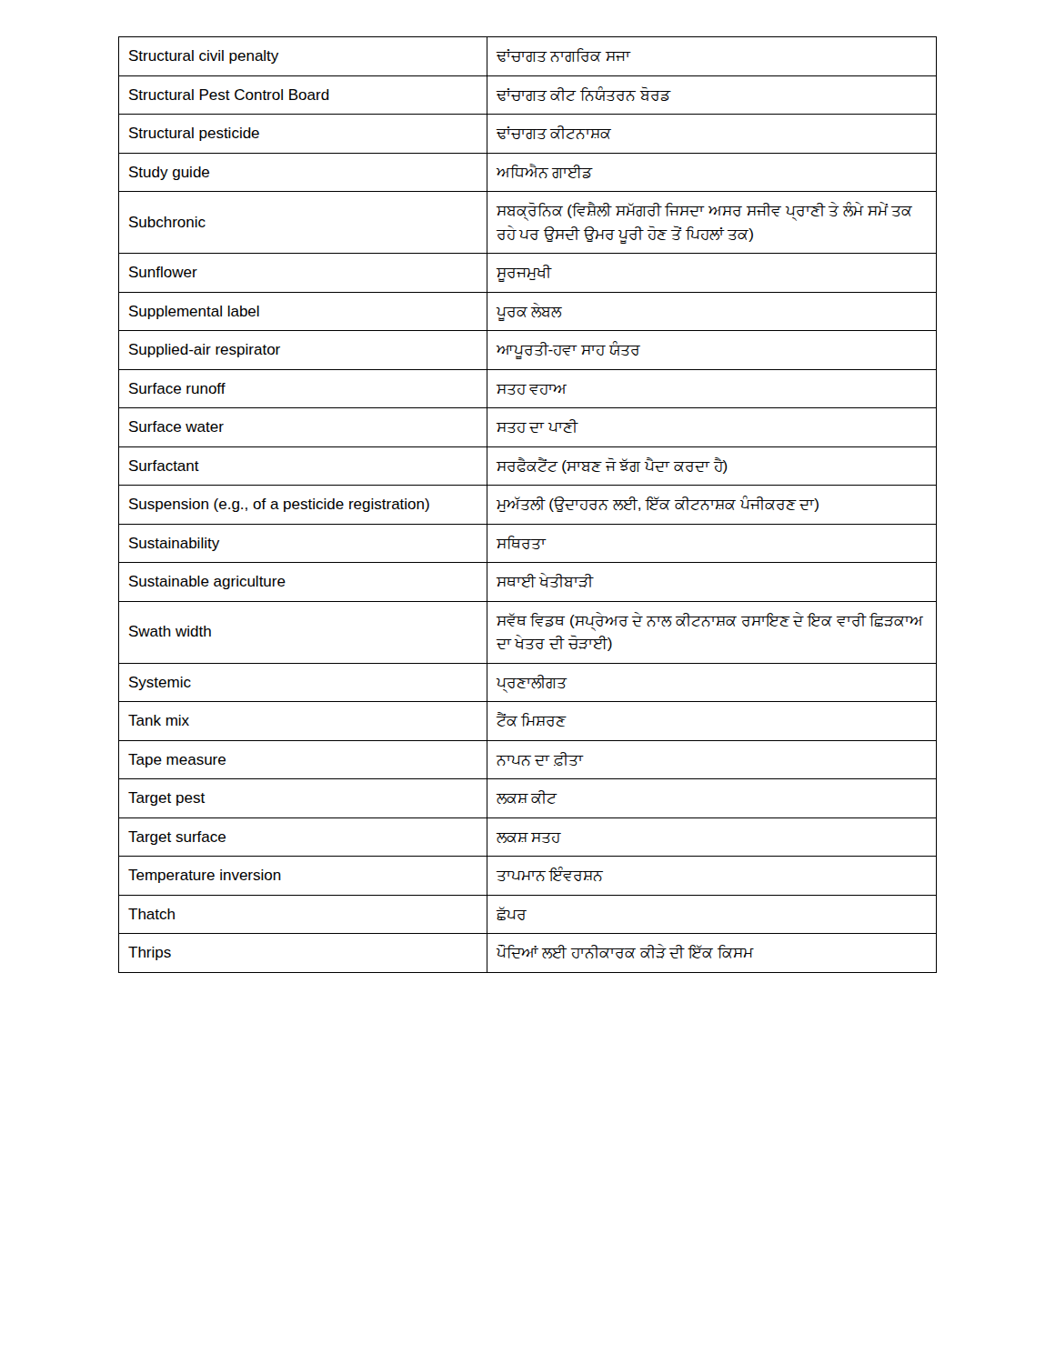| Structural civil penalty | ਢਾਂਚਾਗਤ ਨਾਗਰਿਕ ਸਜਾ |
| Structural Pest Control Board | ਢਾਂਚਾਗਤ ਕੀਟ ਨਿਯੰਤਰਨ ਬੋਰਡ |
| Structural pesticide | ਢਾਂਚਾਗਤ ਕੀਟਨਾਸ਼ਕ |
| Study guide | ਅਧਿਐਨ ਗਾਈਡ |
| Subchronic | ਸਬਕ੍ਰੋਨਿਕ (ਵਿਸ਼ੈਲੀ ਸਮੱਗਰੀ ਜਿਸਦਾ ਅਸਰ ਸਜੀਵ ਪ੍ਰਾਣੀ ਤੇ ਲੰਮੇ ਸਮੇਂ ਤਕ ਰਹੇ ਪਰ ਉਸਦੀ ਉਮਰ ਪੂਰੀ ਹੋਣ ਤੋਂ ਪਿਹਲਾਂ ਤਕ) |
| Sunflower | ਸੂਰਜਮੁਖੀ |
| Supplemental label | ਪੂਰਕ ਲੇਬਲ |
| Supplied-air respirator | ਆਪੂਰਤੀ-ਹਵਾ ਸਾਹ ਯੰਤਰ |
| Surface runoff | ਸਤਹ ਵਹਾਅ |
| Surface water | ਸਤਹ ਦਾ ਪਾਣੀ |
| Surfactant | ਸਰਫੈਕਟੈਂਟ (ਸਾਬਣ ਜੋ ਝੱਗ ਪੈਦਾ ਕਰਦਾ ਹੈ) |
| Suspension (e.g., of a pesticide registration) | ਮੁਅੱਤਲੀ (ਉਦਾਹਰਨ ਲਈ, ਇੱਕ ਕੀਟਨਾਸ਼ਕ ਪੰਜੀਕਰਣ ਦਾ) |
| Sustainability | ਸਥਿਰਤਾ |
| Sustainable agriculture | ਸਥਾਈ ਖੇਤੀਬਾੜੀ |
| Swath width | ਸਵੱਥ ਵਿਡਥ (ਸਪ੍ਰੇਅਰ ਦੇ ਨਾਲ ਕੀਟਨਾਸ਼ਕ ਰਸਾਇਣ ਦੇ ਇਕ ਵਾਰੀ ਛਿੜਕਾਅ ਦਾ ਖੇਤਰ ਦੀ ਚੋੜਾਈ) |
| Systemic | ਪ੍ਰਣਾਲੀਗਤ |
| Tank mix | ਟੈਂਕ ਮਿਸ਼ਰਣ |
| Tape measure | ਨਾਪਨ ਦਾ ਫ਼ੀਤਾ |
| Target pest | ਲਕਸ਼ ਕੀਟ |
| Target surface | ਲਕਸ਼ ਸਤਹ |
| Temperature inversion | ਤਾਪਮਾਨ ਇੰਵਰਸ਼ਨ |
| Thatch | ਛੱਪਰ |
| Thrips | ਪੌਦਿਆਂ ਲਈ ਹਾਨੀਕਾਰਕ ਕੀੜੇ ਦੀ ਇੱਕ ਕਿਸਮ |